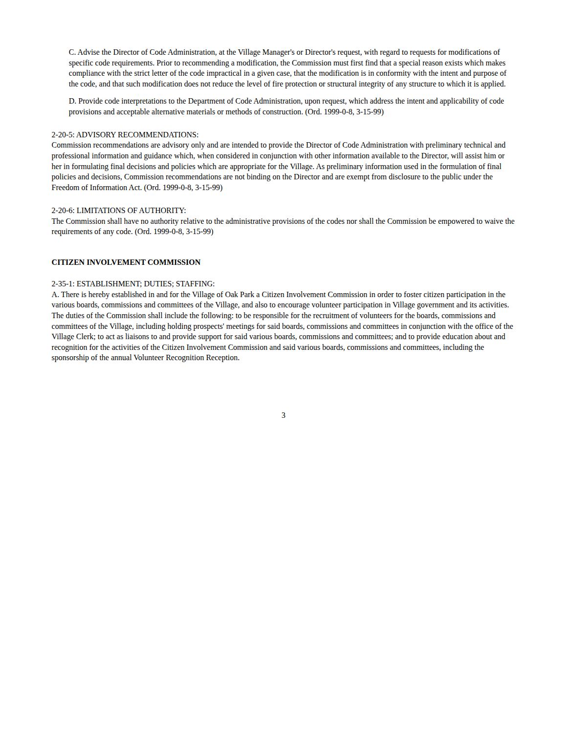C. Advise the Director of Code Administration, at the Village Manager's or Director's request, with regard to requests for modifications of specific code requirements. Prior to recommending a modification, the Commission must first find that a special reason exists which makes compliance with the strict letter of the code impractical in a given case, that the modification is in conformity with the intent and purpose of the code, and that such modification does not reduce the level of fire protection or structural integrity of any structure to which it is applied.
D. Provide code interpretations to the Department of Code Administration, upon request, which address the intent and applicability of code provisions and acceptable alternative materials or methods of construction. (Ord. 1999-0-8, 3-15-99)
2-20-5: ADVISORY RECOMMENDATIONS:
Commission recommendations are advisory only and are intended to provide the Director of Code Administration with preliminary technical and professional information and guidance which, when considered in conjunction with other information available to the Director, will assist him or her in formulating final decisions and policies which are appropriate for the Village. As preliminary information used in the formulation of final policies and decisions, Commission recommendations are not binding on the Director and are exempt from disclosure to the public under the Freedom of Information Act. (Ord. 1999-0-8, 3-15-99)
2-20-6: LIMITATIONS OF AUTHORITY:
The Commission shall have no authority relative to the administrative provisions of the codes nor shall the Commission be empowered to waive the requirements of any code. (Ord. 1999-0-8, 3-15-99)
CITIZEN INVOLVEMENT COMMISSION
2-35-1: ESTABLISHMENT; DUTIES; STAFFING:
A. There is hereby established in and for the Village of Oak Park a Citizen Involvement Commission in order to foster citizen participation in the various boards, commissions and committees of the Village, and also to encourage volunteer participation in Village government and its activities. The duties of the Commission shall include the following: to be responsible for the recruitment of volunteers for the boards, commissions and committees of the Village, including holding prospects' meetings for said boards, commissions and committees in conjunction with the office of the Village Clerk; to act as liaisons to and provide support for said various boards, commissions and committees; and to provide education about and recognition for the activities of the Citizen Involvement Commission and said various boards, commissions and committees, including the sponsorship of the annual Volunteer Recognition Reception.
3